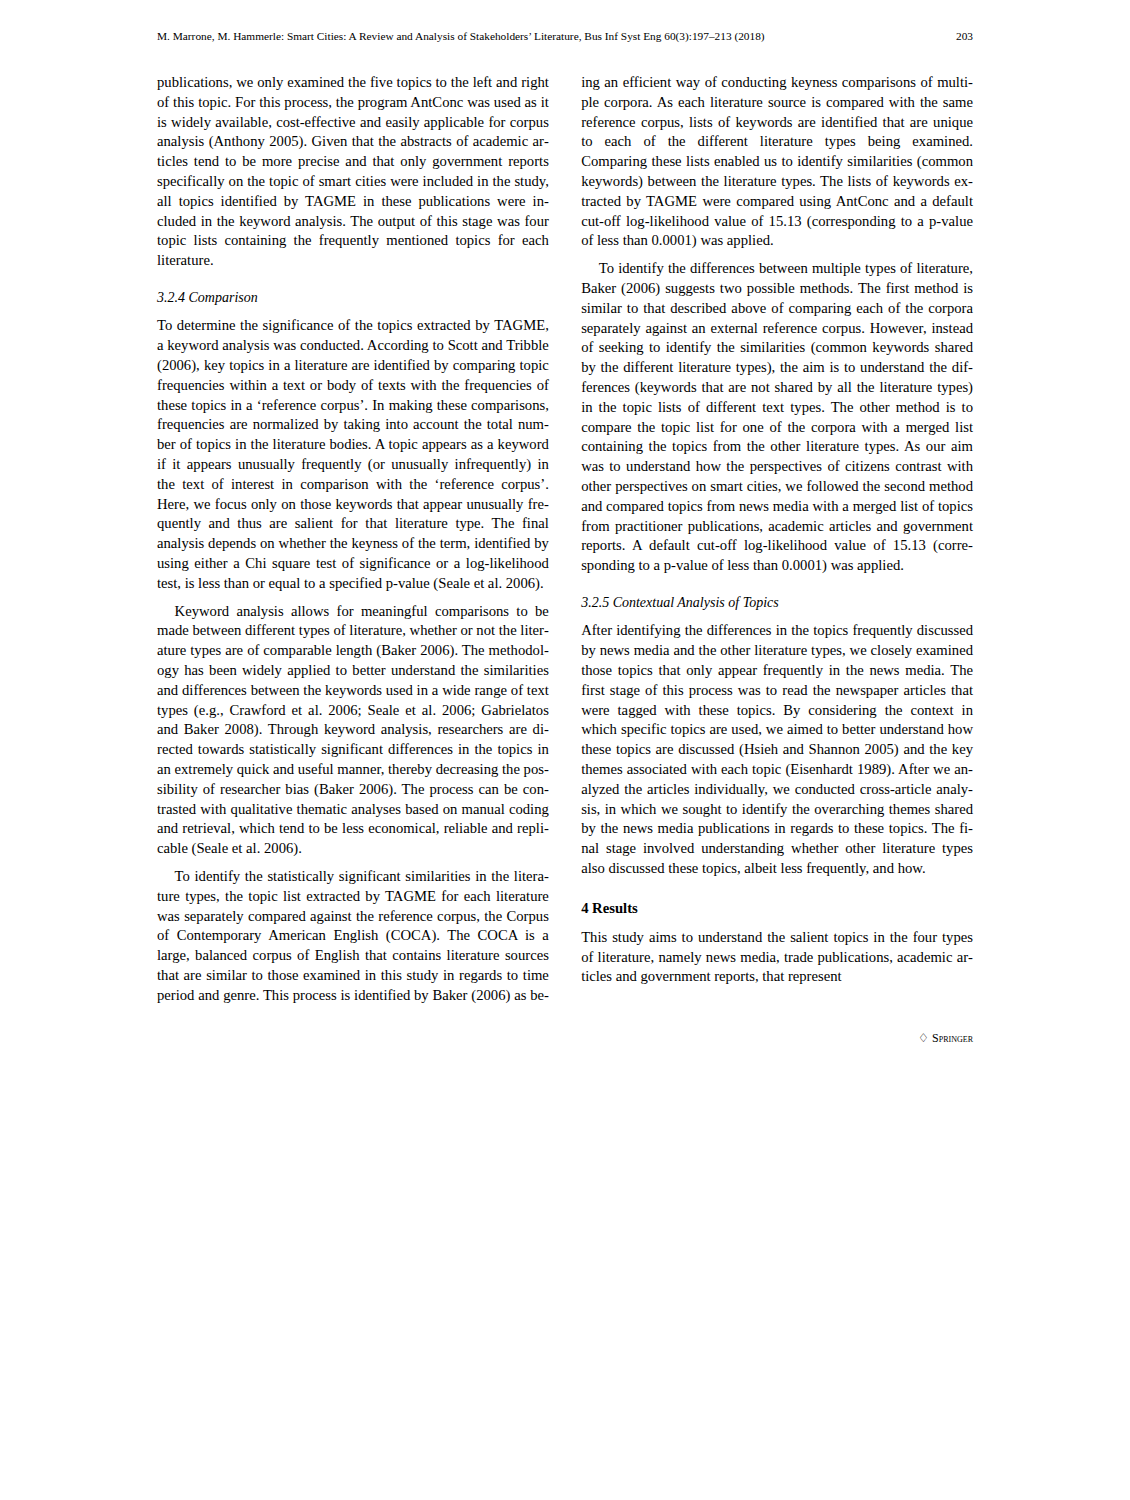M. Marrone, M. Hammerle: Smart Cities: A Review and Analysis of Stakeholders’ Literature, Bus Inf Syst Eng 60(3):197–213 (2018) 203
publications, we only examined the five topics to the left and right of this topic. For this process, the program AntConc was used as it is widely available, cost-effective and easily applicable for corpus analysis (Anthony 2005). Given that the abstracts of academic articles tend to be more precise and that only government reports specifically on the topic of smart cities were included in the study, all topics identified by TAGME in these publications were included in the keyword analysis. The output of this stage was four topic lists containing the frequently mentioned topics for each literature.
3.2.4 Comparison
To determine the significance of the topics extracted by TAGME, a keyword analysis was conducted. According to Scott and Tribble (2006), key topics in a literature are identified by comparing topic frequencies within a text or body of texts with the frequencies of these topics in a ‘reference corpus’. In making these comparisons, frequencies are normalized by taking into account the total number of topics in the literature bodies. A topic appears as a keyword if it appears unusually frequently (or unusually infrequently) in the text of interest in comparison with the ‘reference corpus’. Here, we focus only on those keywords that appear unusually frequently and thus are salient for that literature type. The final analysis depends on whether the keyness of the term, identified by using either a Chi square test of significance or a log-likelihood test, is less than or equal to a specified p-value (Seale et al. 2006).
Keyword analysis allows for meaningful comparisons to be made between different types of literature, whether or not the literature types are of comparable length (Baker 2006). The methodology has been widely applied to better understand the similarities and differences between the keywords used in a wide range of text types (e.g., Crawford et al. 2006; Seale et al. 2006; Gabrielatos and Baker 2008). Through keyword analysis, researchers are directed towards statistically significant differences in the topics in an extremely quick and useful manner, thereby decreasing the possibility of researcher bias (Baker 2006). The process can be contrasted with qualitative thematic analyses based on manual coding and retrieval, which tend to be less economical, reliable and replicable (Seale et al. 2006).
To identify the statistically significant similarities in the literature types, the topic list extracted by TAGME for each literature was separately compared against the reference corpus, the Corpus of Contemporary American English (COCA). The COCA is a large, balanced corpus of English that contains literature sources that are similar to those examined in this study in regards to time period and genre. This process is identified by Baker (2006) as being an efficient way of conducting keyness comparisons of multiple corpora. As each literature source is compared with the same reference corpus, lists of keywords are identified that are unique to each of the different literature types being examined. Comparing these lists enabled us to identify similarities (common keywords) between the literature types. The lists of keywords extracted by TAGME were compared using AntConc and a default cut-off log-likelihood value of 15.13 (corresponding to a p-value of less than 0.0001) was applied.
To identify the differences between multiple types of literature, Baker (2006) suggests two possible methods. The first method is similar to that described above of comparing each of the corpora separately against an external reference corpus. However, instead of seeking to identify the similarities (common keywords shared by the different literature types), the aim is to understand the differences (keywords that are not shared by all the literature types) in the topic lists of different text types. The other method is to compare the topic list for one of the corpora with a merged list containing the topics from the other literature types. As our aim was to understand how the perspectives of citizens contrast with other perspectives on smart cities, we followed the second method and compared topics from news media with a merged list of topics from practitioner publications, academic articles and government reports. A default cut-off log-likelihood value of 15.13 (corresponding to a p-value of less than 0.0001) was applied.
3.2.5 Contextual Analysis of Topics
After identifying the differences in the topics frequently discussed by news media and the other literature types, we closely examined those topics that only appear frequently in the news media. The first stage of this process was to read the newspaper articles that were tagged with these topics. By considering the context in which specific topics are used, we aimed to better understand how these topics are discussed (Hsieh and Shannon 2005) and the key themes associated with each topic (Eisenhardt 1989). After we analyzed the articles individually, we conducted cross-article analysis, in which we sought to identify the overarching themes shared by the news media publications in regards to these topics. The final stage involved understanding whether other literature types also discussed these topics, albeit less frequently, and how.
4 Results
This study aims to understand the salient topics in the four types of literature, namely news media, trade publications, academic articles and government reports, that represent
♢Springer